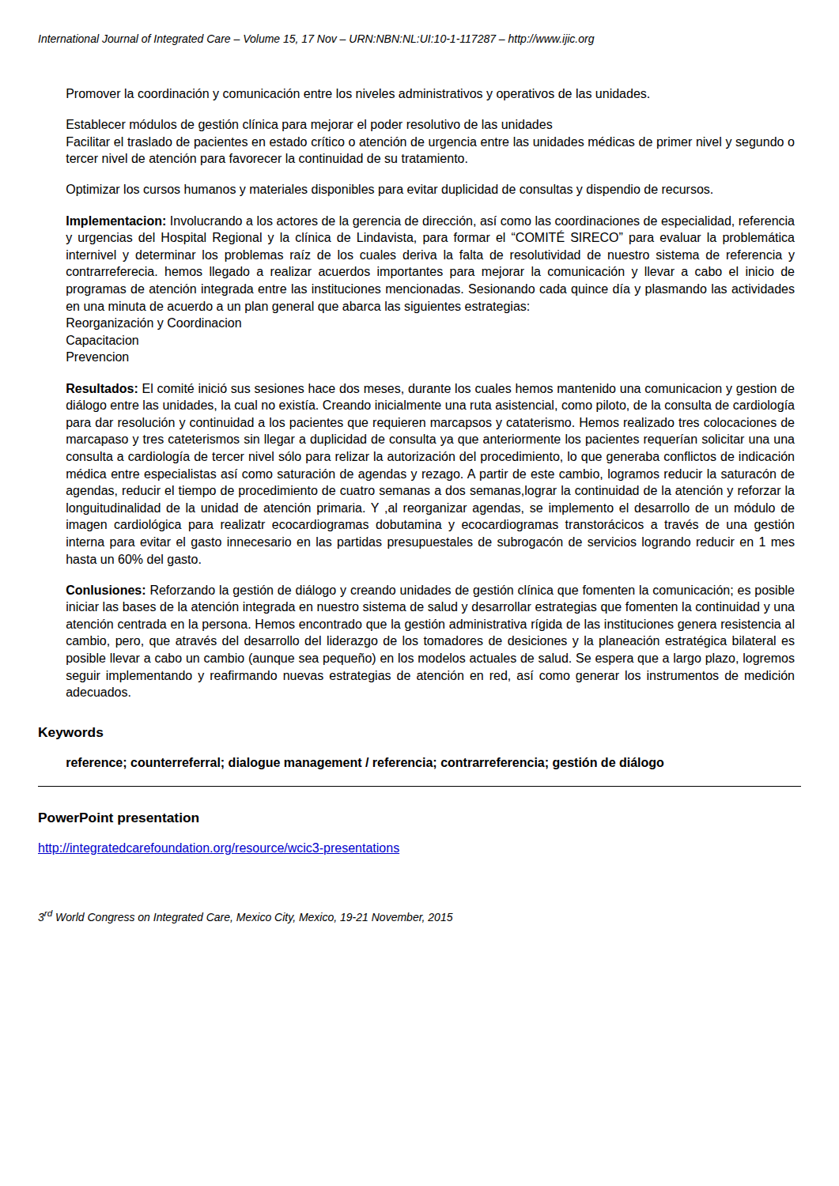International Journal of Integrated Care – Volume 15, 17 Nov – URN:NBN:NL:UI:10-1-117287 – http://www.ijic.org
Promover la coordinación y comunicación entre los niveles administrativos y operativos de las unidades.
Establecer módulos de gestión clínica para mejorar el poder resolutivo de las unidades
Facilitar el traslado de pacientes en estado crítico o atención de urgencia entre las unidades médicas de primer nivel y segundo o tercer nivel de atención para favorecer la continuidad de su tratamiento.
Optimizar los cursos humanos y materiales disponibles para evitar duplicidad de consultas y dispendio de recursos.
Implementacion: Involucrando a los actores de la gerencia de dirección, así como las coordinaciones de especialidad, referencia y urgencias del Hospital Regional y la clínica de Lindavista, para formar el “COMITÉ SIRECO” para evaluar la problemática internivel y determinar los problemas raíz de los cuales deriva la falta de resolutividad de nuestro sistema de referencia y contrarreferecia. hemos llegado a realizar acuerdos importantes para mejorar la comunicación y llevar a cabo el inicio de programas de atención integrada entre las instituciones mencionadas. Sesionando cada quince día y plasmando las actividades en una minuta de acuerdo a un plan general que abarca las siguientes estrategias:
Reorganización y Coordinacion
Capacitacion
Prevencion
Resultados: El comité inició sus sesiones hace dos meses, durante los cuales hemos mantenido una comunicacion y gestion de diálogo entre las unidades, la cual no existía. Creando inicialmente una ruta asistencial, como piloto, de la consulta de cardiología para dar resolución y continuidad a los pacientes que requieren marcapsos y cataterismo. Hemos realizado tres colocaciones de marcapaso y tres cateterismos sin llegar a duplicidad de consulta ya que anteriormente los pacientes requerían solicitar una una consulta a cardiología de tercer nivel sólo para relizar la autorización del procedimiento, lo que generaba conflictos de indicación médica entre especialistas así como saturación de agendas y rezago. A partir de este cambio, logramos reducir la saturacón de agendas, reducir el tiempo de procedimiento de cuatro semanas a dos semanas,lograr la continuidad de la atención y reforzar la longuitudinalidad de la unidad de atención primaria. Y ,al reorganizar agendas, se implemento el desarrollo de un módulo de imagen cardiológica para realizatr ecocardiogramas dobutamina y ecocardiogramas transtorácicos a través de una gestión interna para evitar el gasto innecesario en las partidas presupuestales de subrogacón de servicios logrando reducir en 1 mes hasta un 60% del gasto.
Conlusiones: Reforzando la gestión de diálogo y creando unidades de gestión clínica que fomenten la comunicación; es posible iniciar las bases de la atención integrada en nuestro sistema de salud y desarrollar estrategias que fomenten la continuidad y una atención centrada en la persona. Hemos encontrado que la gestión administrativa rígida de las instituciones genera resistencia al cambio, pero, que através del desarrollo del liderazgo de los tomadores de desiciones y la planeación estratégica bilateral es posible llevar a cabo un cambio (aunque sea pequeño) en los modelos actuales de salud. Se espera que a largo plazo, logremos seguir implementando y reafirmando nuevas estrategias de atención en red, así como generar los instrumentos de medición adecuados.
Keywords
reference; counterreferral; dialogue management / referencia; contrarreferencia; gestión de diálogo
PowerPoint presentation
http://integratedcarefoundation.org/resource/wcic3-presentations
3rd World Congress on Integrated Care, Mexico City, Mexico, 19-21 November, 2015